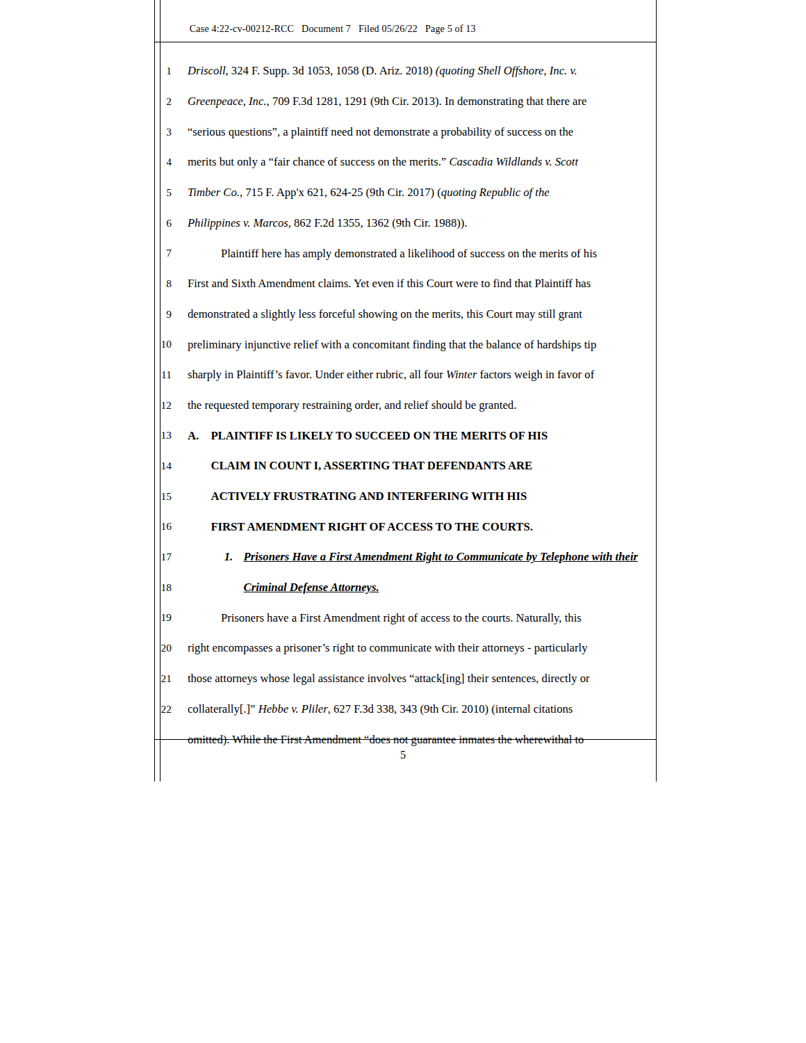Case 4:22-cv-00212-RCC Document 7 Filed 05/26/22 Page 5 of 13
1
2
3
4
5
6
7
8
9
10
11
12
13
14
15
16
17
18
19
20
21
22
Driscoll, 324 F. Supp. 3d 1053, 1058 (D. Ariz. 2018) (quoting Shell Offshore, Inc. v.
Greenpeace, Inc., 709 F.3d 1281, 1291 (9th Cir. 2013). In demonstrating that there are
“serious questions”, a plaintiff need not demonstrate a probability of success on the
merits but only a “fair chance of success on the merits.” Cascadia Wildlands v. Scott
Timber Co., 715 F. App'x 621, 624-25 (9th Cir. 2017) (quoting Republic of the
Philippines v. Marcos, 862 F.2d 1355, 1362 (9th Cir. 1988)).
Plaintiff here has amply demonstrated a likelihood of success on the merits of his
First and Sixth Amendment claims. Yet even if this Court were to find that Plaintiff has
demonstrated a slightly less forceful showing on the merits, this Court may still grant
preliminary injunctive relief with a concomitant finding that the balance of hardships tip
sharply in Plaintiff’s favor. Under either rubric, all four Winter factors weigh in favor of
the requested temporary restraining order, and relief should be granted.
A.
PLAINTIFF IS LIKELY TO SUCCEED ON THE MERITS OF HIS
CLAIM IN COUNT I, ASSERTING THAT DEFENDANTS ARE
ACTIVELY FRUSTRATING AND INTERFERING WITH HIS
FIRST AMENDMENT RIGHT OF ACCESS TO THE COURTS.
1.
Prisoners Have a First Amendment Right to Communicate by Telephone with their Criminal Defense Attorneys.
Prisoners have a First Amendment right of access to the courts. Naturally, this
right encompasses a prisoner’s right to communicate with their attorneys - particularly
those attorneys whose legal assistance involves “attack[ing] their sentences, directly or
collaterally[.]” Hebbe v. Pliler, 627 F.3d 338, 343 (9th Cir. 2010) (internal citations
omitted). While the First Amendment “does not guarantee inmates the wherewithal to
5